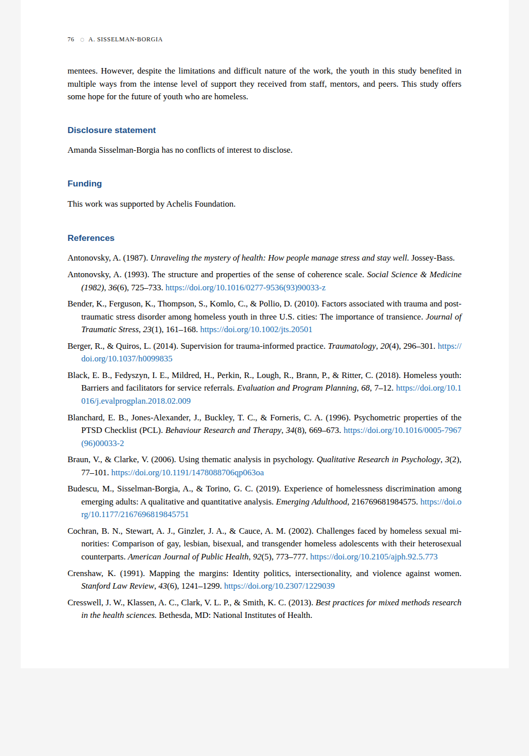76◌A. Sisselman-Borgia
mentees. However, despite the limitations and difficult nature of the work, the youth in this study benefited in multiple ways from the intense level of support they received from staff, mentors, and peers. This study offers some hope for the future of youth who are homeless.
Disclosure statement
Amanda Sisselman-Borgia has no conflicts of interest to disclose.
Funding
This work was supported by Achelis Foundation.
References
Antonovsky, A. (1987). Unraveling the mystery of health: How people manage stress and stay well. Jossey-Bass.
Antonovsky, A. (1993). The structure and properties of the sense of coherence scale. Social Science & Medicine (1982), 36(6), 725–733. https://doi.org/10.1016/0277-9536(93)90033-z
Bender, K., Ferguson, K., Thompson, S., Komlo, C., & Pollio, D. (2010). Factors associated with trauma and posttraumatic stress disorder among homeless youth in three U.S. cities: The importance of transience. Journal of Traumatic Stress, 23(1), 161–168. https://doi.org/10.1002/jts.20501
Berger, R., & Quiros, L. (2014). Supervision for trauma-informed practice. Traumatology, 20(4), 296–301. https://doi.org/10.1037/h0099835
Black, E. B., Fedyszyn, I. E., Mildred, H., Perkin, R., Lough, R., Brann, P., & Ritter, C. (2018). Homeless youth: Barriers and facilitators for service referrals. Evaluation and Program Planning, 68, 7–12. https://doi.org/10.1016/j.evalprogplan.2018.02.009
Blanchard, E. B., Jones-Alexander, J., Buckley, T. C., & Forneris, C. A. (1996). Psychometric properties of the PTSD Checklist (PCL). Behaviour Research and Therapy, 34(8), 669–673. https://doi.org/10.1016/0005-7967(96)00033-2
Braun, V., & Clarke, V. (2006). Using thematic analysis in psychology. Qualitative Research in Psychology, 3(2), 77–101. https://doi.org/10.1191/1478088706qp063oa
Budescu, M., Sisselman-Borgia, A., & Torino, G. C. (2019). Experience of homelessness discrimination among emerging adults: A qualitative and quantitative analysis. Emerging Adulthood, 216769681984575. https://doi.org/10.1177/2167696819845751
Cochran, B. N., Stewart, A. J., Ginzler, J. A., & Cauce, A. M. (2002). Challenges faced by homeless sexual minorities: Comparison of gay, lesbian, bisexual, and transgender homeless adolescents with their heterosexual counterparts. American Journal of Public Health, 92(5), 773–777. https://doi.org/10.2105/ajph.92.5.773
Crenshaw, K. (1991). Mapping the margins: Identity politics, intersectionality, and violence against women. Stanford Law Review, 43(6), 1241–1299. https://doi.org/10.2307/1229039
Cresswell, J. W., Klassen, A. C., Clark, V. L. P., & Smith, K. C. (2013). Best practices for mixed methods research in the health sciences. Bethesda, MD: National Institutes of Health.